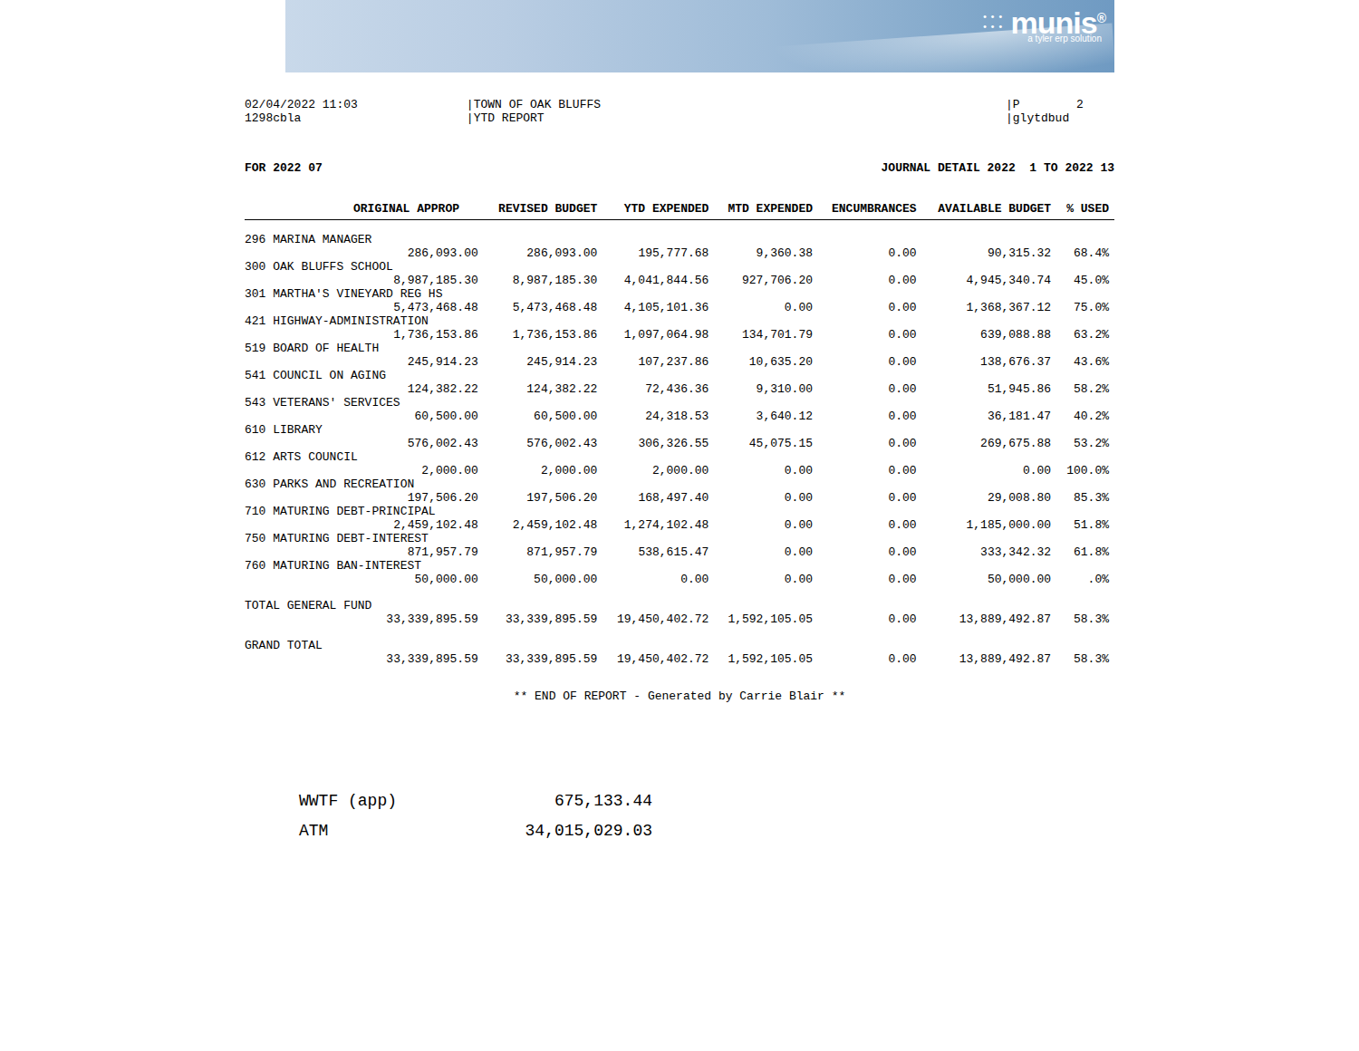••••••munis®
a tyler erp solution
02/04/2022 11:03 1298cbla
|TOWN OF OAK BLUFFS |YTD REPORT
|P 2 |glytdbud
FOR 2022 07
JOURNAL DETAIL 2022 1 TO 2022 13
| ORIGINAL APPROP | REVISED BUDGET | YTD EXPENDED | MTD EXPENDED | ENCUMBRANCES | AVAILABLE BUDGET | % USED |
| --- | --- | --- | --- | --- | --- | --- |
| 296 MARINA MANAGER |
| 286,093.00 | 286,093.00 | 195,777.68 | 9,360.38 | 0.00 | 90,315.32 | 68.4% |
| 300 OAK BLUFFS SCHOOL |
| 8,987,185.30 | 8,987,185.30 | 4,041,844.56 | 927,706.20 | 0.00 | 4,945,340.74 | 45.0% |
| 301 MARTHA'S VINEYARD REG HS |
| 5,473,468.48 | 5,473,468.48 | 4,105,101.36 | 0.00 | 0.00 | 1,368,367.12 | 75.0% |
| 421 HIGHWAY-ADMINISTRATION |
| 1,736,153.86 | 1,736,153.86 | 1,097,064.98 | 134,701.79 | 0.00 | 639,088.88 | 63.2% |
| 519 BOARD OF HEALTH |
| 245,914.23 | 245,914.23 | 107,237.86 | 10,635.20 | 0.00 | 138,676.37 | 43.6% |
| 541 COUNCIL ON AGING |
| 124,382.22 | 124,382.22 | 72,436.36 | 9,310.00 | 0.00 | 51,945.86 | 58.2% |
| 543 VETERANS' SERVICES |
| 60,500.00 | 60,500.00 | 24,318.53 | 3,640.12 | 0.00 | 36,181.47 | 40.2% |
| 610 LIBRARY |
| 576,002.43 | 576,002.43 | 306,326.55 | 45,075.15 | 0.00 | 269,675.88 | 53.2% |
| 612 ARTS COUNCIL |
| 2,000.00 | 2,000.00 | 2,000.00 | 0.00 | 0.00 | 0.00 | 100.0% |
| 630 PARKS AND RECREATION |
| 197,506.20 | 197,506.20 | 168,497.40 | 0.00 | 0.00 | 29,008.80 | 85.3% |
| 710 MATURING DEBT-PRINCIPAL |
| 2,459,102.48 | 2,459,102.48 | 1,274,102.48 | 0.00 | 0.00 | 1,185,000.00 | 51.8% |
| 750 MATURING DEBT-INTEREST |
| 871,957.79 | 871,957.79 | 538,615.47 | 0.00 | 0.00 | 333,342.32 | 61.8% |
| 760 MATURING BAN-INTEREST |
| 50,000.00 | 50,000.00 | 0.00 | 0.00 | 0.00 | 50,000.00 | .0% |
| TOTAL GENERAL FUND |
| 33,339,895.59 | 33,339,895.59 | 19,450,402.72 | 1,592,105.05 | 0.00 | 13,889,492.87 | 58.3% |
| GRAND TOTAL |
| 33,339,895.59 | 33,339,895.59 | 19,450,402.72 | 1,592,105.05 | 0.00 | 13,889,492.87 | 58.3% |
** END OF REPORT - Generated by Carrie Blair **
WWTF (app) 675,133.44 ATM 34,015,029.03